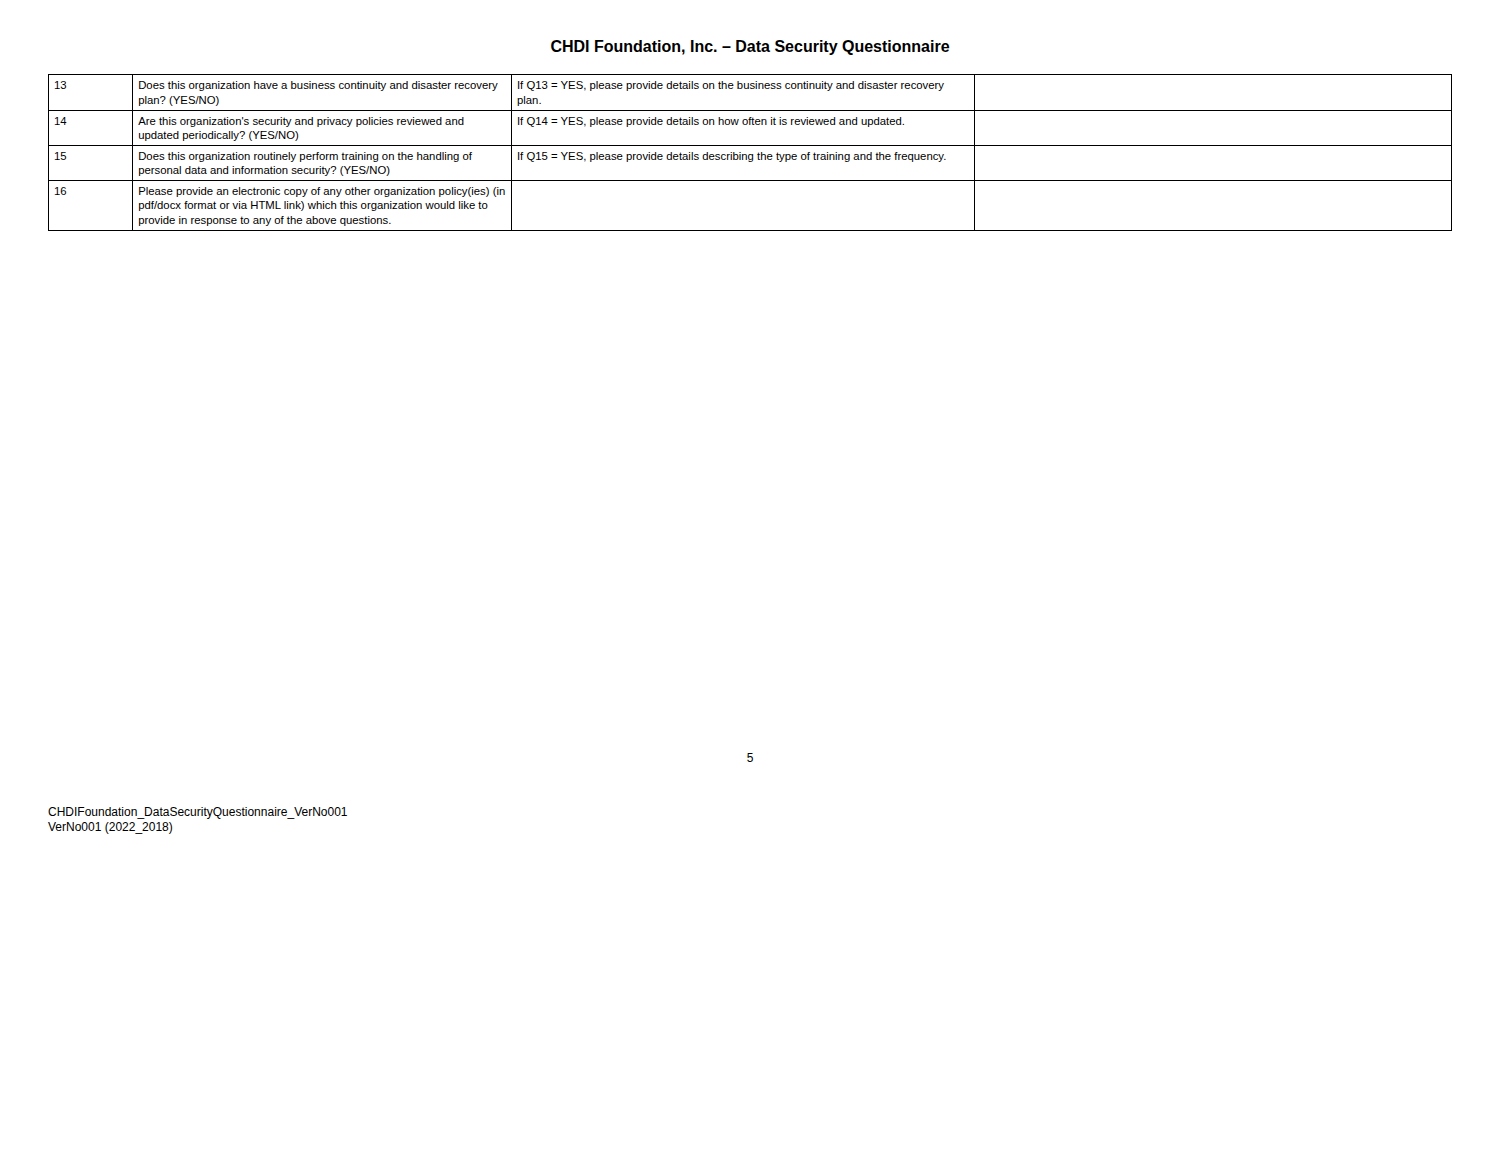CHDI Foundation, Inc. – Data Security Questionnaire
| 13 | Does this organization have a business continuity and disaster recovery plan? (YES/NO) | If Q13 = YES, please provide details on the business continuity and disaster recovery plan. | |
| 14 | Are this organization's security and privacy policies reviewed and updated periodically? (YES/NO) | If Q14 = YES, please provide details on how often it is reviewed and updated. | |
| 15 | Does this organization routinely perform training on the handling of personal data and information security? (YES/NO) | If Q15 = YES, please provide details describing the type of training and the frequency. | |
| 16 | Please provide an electronic copy of any other organization policy(ies) (in pdf/docx format or via HTML link) which this organization would like to provide in response to any of the above questions. | | |
5
CHDIFoundation_DataSecurityQuestionnaire_VerNo001
VerNo001 (2022_2018)